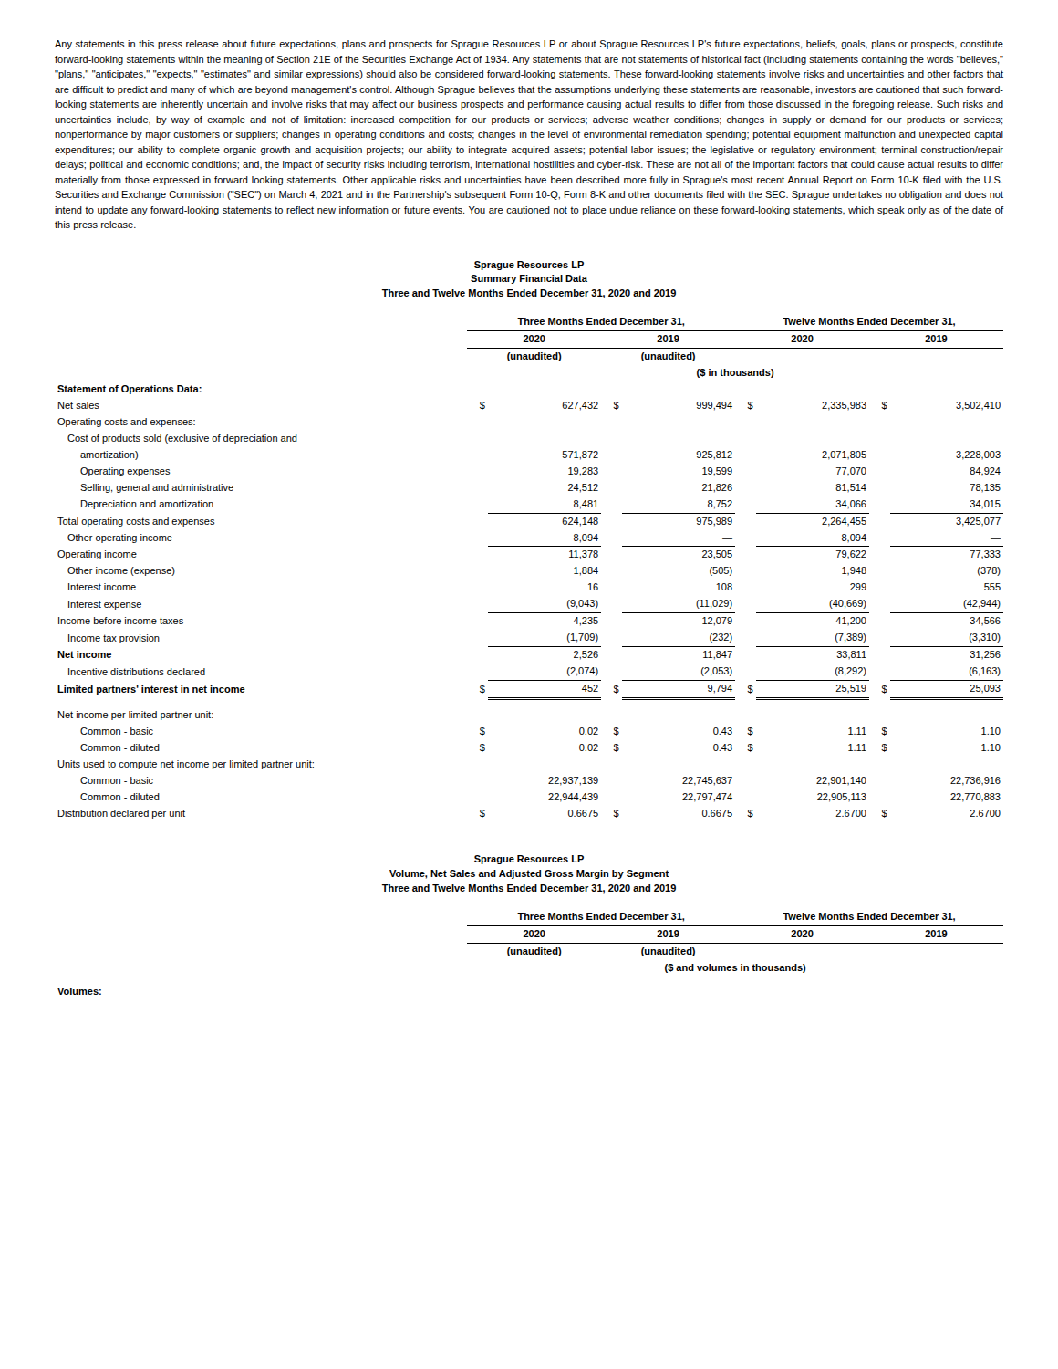Any statements in this press release about future expectations, plans and prospects for Sprague Resources LP or about Sprague Resources LP's future expectations, beliefs, goals, plans or prospects, constitute forward-looking statements within the meaning of Section 21E of the Securities Exchange Act of 1934. Any statements that are not statements of historical fact (including statements containing the words "believes," "plans," "anticipates," "expects," "estimates" and similar expressions) should also be considered forward-looking statements. These forward-looking statements involve risks and uncertainties and other factors that are difficult to predict and many of which are beyond management's control. Although Sprague believes that the assumptions underlying these statements are reasonable, investors are cautioned that such forward-looking statements are inherently uncertain and involve risks that may affect our business prospects and performance causing actual results to differ from those discussed in the foregoing release. Such risks and uncertainties include, by way of example and not of limitation: increased competition for our products or services; adverse weather conditions; changes in supply or demand for our products or services; nonperformance by major customers or suppliers; changes in operating conditions and costs; changes in the level of environmental remediation spending; potential equipment malfunction and unexpected capital expenditures; our ability to complete organic growth and acquisition projects; our ability to integrate acquired assets; potential labor issues; the legislative or regulatory environment; terminal construction/repair delays; political and economic conditions; and, the impact of security risks including terrorism, international hostilities and cyber-risk. These are not all of the important factors that could cause actual results to differ materially from those expressed in forward looking statements. Other applicable risks and uncertainties have been described more fully in Sprague's most recent Annual Report on Form 10-K filed with the U.S. Securities and Exchange Commission ("SEC") on March 4, 2021 and in the Partnership's subsequent Form 10-Q, Form 8-K and other documents filed with the SEC. Sprague undertakes no obligation and does not intend to update any forward-looking statements to reflect new information or future events. You are cautioned not to place undue reliance on these forward-looking statements, which speak only as of the date of this press release.
Sprague Resources LP
Summary Financial Data
Three and Twelve Months Ended December 31, 2020 and 2019
| | Three Months Ended December 31, | Twelve Months Ended December 31, |
| | 2020 | 2019 | 2020 | 2019 |
| | (unaudited) | (unaudited) | | |
| | ($ in thousands) |
| Statement of Operations Data: | |
| Net sales | $ | 627,432 | $ | 999,494 | $ | 2,335,983 | $ | 3,502,410 |
| Operating costs and expenses: | |
| Cost of products sold (exclusive of depreciation and | |
| amortization) | | 571,872 | | 925,812 | | 2,071,805 | | 3,228,003 |
| Operating expenses | | 19,283 | | 19,599 | | 77,070 | | 84,924 |
| Selling, general and administrative | | 24,512 | | 21,826 | | 81,514 | | 78,135 |
| Depreciation and amortization | | 8,481 | | 8,752 | | 34,066 | | 34,015 |
| Total operating costs and expenses | | 624,148 | | 975,989 | | 2,264,455 | | 3,425,077 |
| Other operating income | | 8,094 | | — | | 8,094 | | — |
| Operating income | | 11,378 | | 23,505 | | 79,622 | | 77,333 |
| Other income (expense) | | 1,884 | | (505) | | 1,948 | | (378) |
| Interest income | | 16 | | 108 | | 299 | | 555 |
| Interest expense | | (9,043) | | (11,029) | | (40,669) | | (42,944) |
| Income before income taxes | | 4,235 | | 12,079 | | 41,200 | | 34,566 |
| Income tax provision | | (1,709) | | (232) | | (7,389) | | (3,310) |
| Net income | | 2,526 | | 11,847 | | 33,811 | | 31,256 |
| Incentive distributions declared | | (2,074) | | (2,053) | | (8,292) | | (6,163) |
| Limited partners' interest in net income | $ | 452 | $ | 9,794 | $ | 25,519 | $ | 25,093 |
| Net income per limited partner unit: | |
| Common - basic | $ | 0.02 | $ | 0.43 | $ | 1.11 | $ | 1.10 |
| Common - diluted | $ | 0.02 | $ | 0.43 | $ | 1.11 | $ | 1.10 |
| Units used to compute net income per limited partner unit: | |
| Common - basic | | 22,937,139 | | 22,745,637 | | 22,901,140 | | 22,736,916 |
| Common - diluted | | 22,944,439 | | 22,797,474 | | 22,905,113 | | 22,770,883 |
| Distribution declared per unit | $ | 0.6675 | $ | 0.6675 | $ | 2.6700 | $ | 2.6700 |
Sprague Resources LP
Volume, Net Sales and Adjusted Gross Margin by Segment
Three and Twelve Months Ended December 31, 2020 and 2019
| | Three Months Ended December 31, | Twelve Months Ended December 31, |
| | 2020 | 2019 | 2020 | 2019 |
| | (unaudited) | (unaudited) | | |
| | ($ and volumes in thousands) |
| Volumes: | |